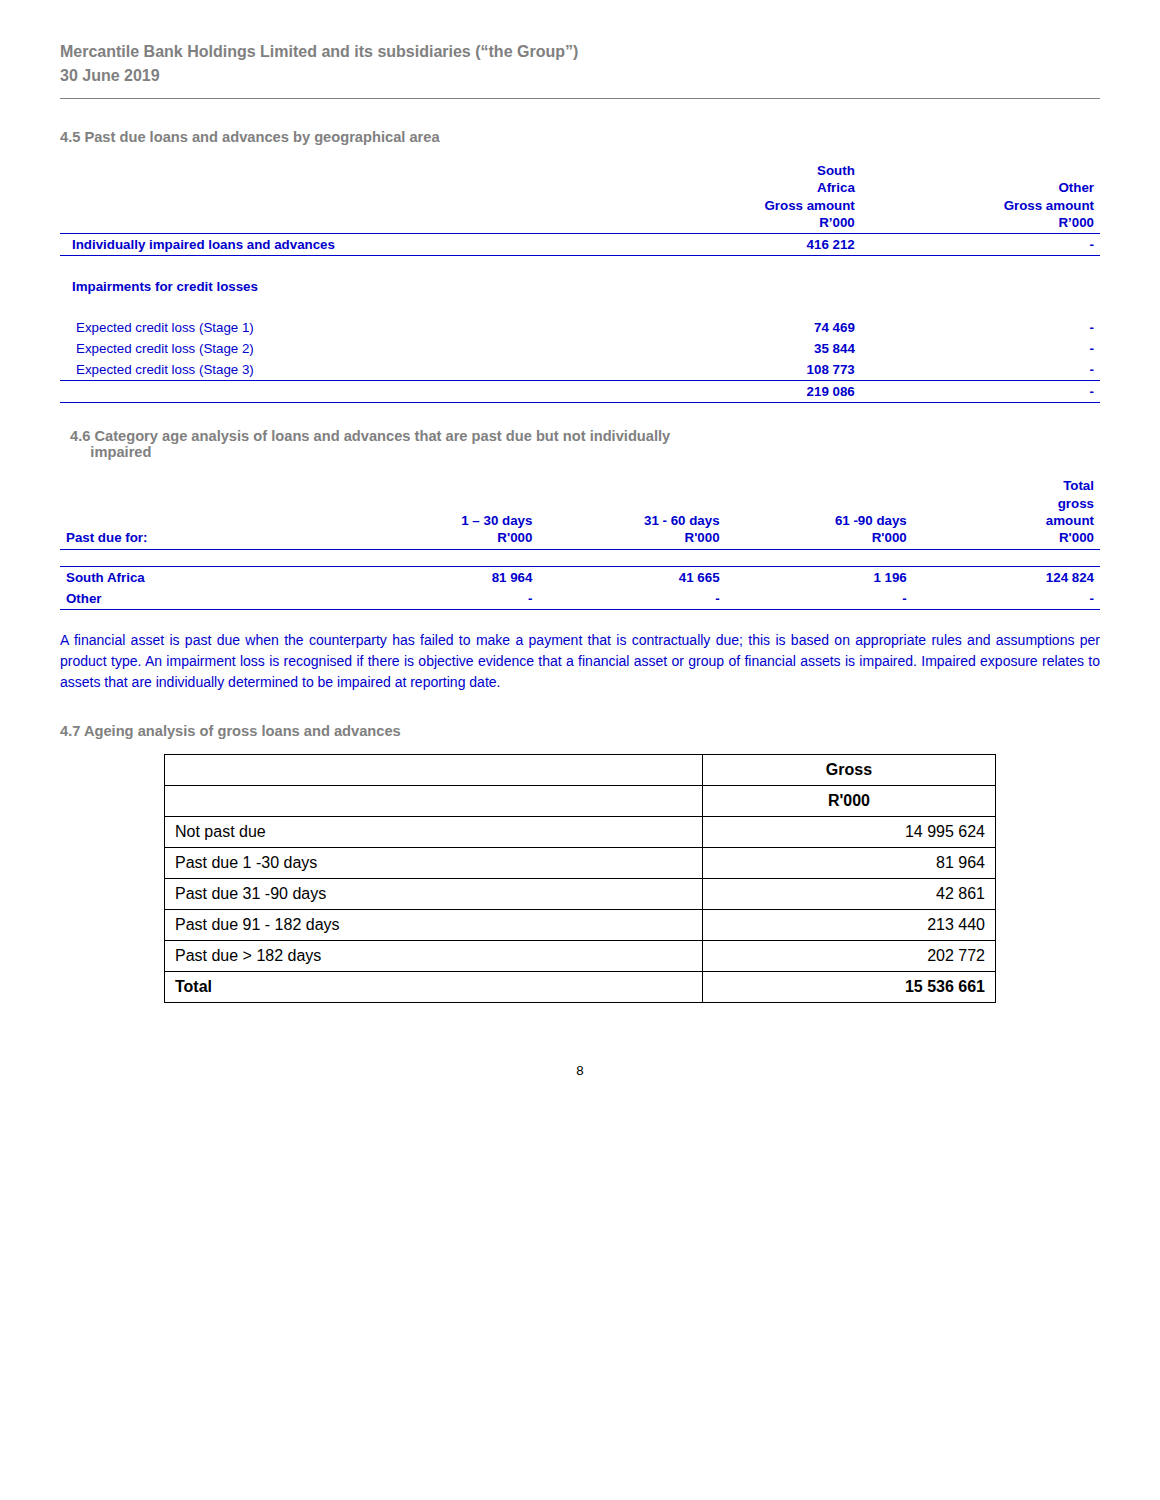Mercantile Bank Holdings Limited and its subsidiaries (“the Group”)
30 June 2019
4.5 Past due loans and advances by geographical area
| | South Africa Gross amount R’000 | Other Gross amount R’000 |
| --- | --- | --- |
| Individually impaired loans and advances | 416 212 | - |
| Impairments for credit losses | | |
| Expected credit loss (Stage 1) | 74 469 | - |
| Expected credit loss (Stage 2) | 35 844 | - |
| Expected credit loss (Stage 3) | 108 773 | - |
| | 219 086 | - |
4.6 Category age analysis of loans and advances that are past due but not individually
impaired
| Past due for: | 1 – 30 days R'000 | 31 - 60 days R'000 | 61 -90 days R'000 | Total gross amount R'000 |
| --- | --- | --- | --- | --- |
| South Africa | 81 964 | 41 665 | 1 196 | 124 824 |
| Other | - | - | - | - |
A financial asset is past due when the counterparty has failed to make a payment that is contractually due; this is based on appropriate rules and assumptions per product type. An impairment loss is recognised if there is objective evidence that a financial asset or group of financial assets is impaired. Impaired exposure relates to assets that are individually determined to be impaired at reporting date.
4.7 Ageing analysis of gross loans and advances
| | Gross |
| --- | --- |
| | R'000 |
| Not past due | 14 995 624 |
| Past due 1 -30 days | 81 964 |
| Past due 31 -90 days | 42 861 |
| Past due 91 - 182 days | 213 440 |
| Past due > 182 days | 202 772 |
| Total | 15 536 661 |
8